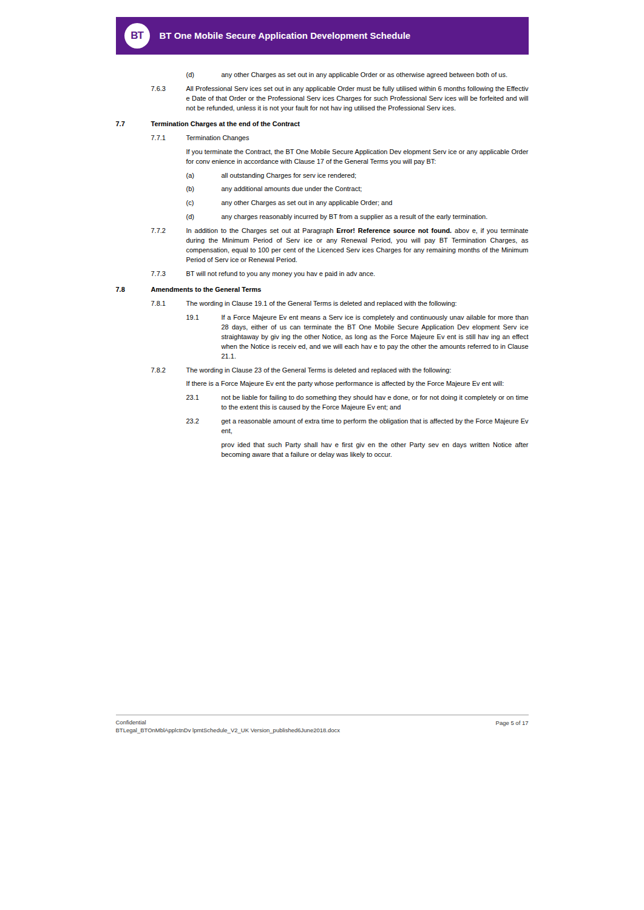BT
BT One Mobile Secure Application Development Schedule
(d)
any other Charges as set out in any applicable Order or as otherwise agreed between both of us.
7.6.3
All Professional Serv ices set out in any applicable Order must be fully utilised within 6 months following the Effectiv e Date of that Order or the Professional Serv ices Charges for such Professional Serv ices will be forfeited and will not be refunded, unless it is not your fault for not hav ing utilised the Professional Serv ices.
7.7
Termination Charges at the end of the Contract
7.7.1
Termination Changes
If you terminate the Contract, the BT One Mobile Secure Application Dev elopment Serv ice or any applicable Order for conv enience in accordance with Clause 17 of the General Terms you will pay BT:
(a)
all outstanding Charges for serv ice rendered;
(b)
any additional amounts due under the Contract;
(c)
any other Charges as set out in any applicable Order; and
(d)
any charges reasonably incurred by BT from a supplier as a result of the early termination.
7.7.2
In addition to the Charges set out at Paragraph Error! Reference source not found. abov e, if you terminate during the Minimum Period of Serv ice or any Renewal Period, you will pay BT Termination Charges, as compensation, equal to 100 per cent of the Licenced Serv ices Charges for any remaining months of the Minimum Period of Serv ice or Renewal Period.
7.7.3
BT will not refund to you any money you hav e paid in adv ance.
7.8
Amendments to the General Terms
7.8.1
The wording in Clause 19.1 of the General Terms is deleted and replaced with the following:
19.1
If a Force Majeure Ev ent means a Serv ice is completely and continuously unav ailable for more than 28 days, either of us can terminate the BT One Mobile Secure Application Dev elopment Serv ice straightaway by giv ing the other Notice, as long as the Force Majeure Ev ent is still hav ing an effect when the Notice is receiv ed, and we will each hav e to pay the other the amounts referred to in Clause 21.1.
7.8.2
The wording in Clause 23 of the General Terms is deleted and replaced with the following:
If there is a Force Majeure Ev ent the party whose performance is affected by the Force Majeure Ev ent will:
23.1
not be liable for failing to do something they should hav e done, or for not doing it completely or on time to the extent this is caused by the Force Majeure Ev ent; and
23.2
get a reasonable amount of extra time to perform the obligation that is affected by the Force Majeure Ev ent,
prov ided that such Party shall hav e first giv en the other Party sev en days written Notice after becoming aware that a failure or delay was likely to occur.
Confidential
BTLegal_BTOnMblApplctnDv lpmtSchedule_V2_UK Version_published6June2018.docx
Page 5 of 17